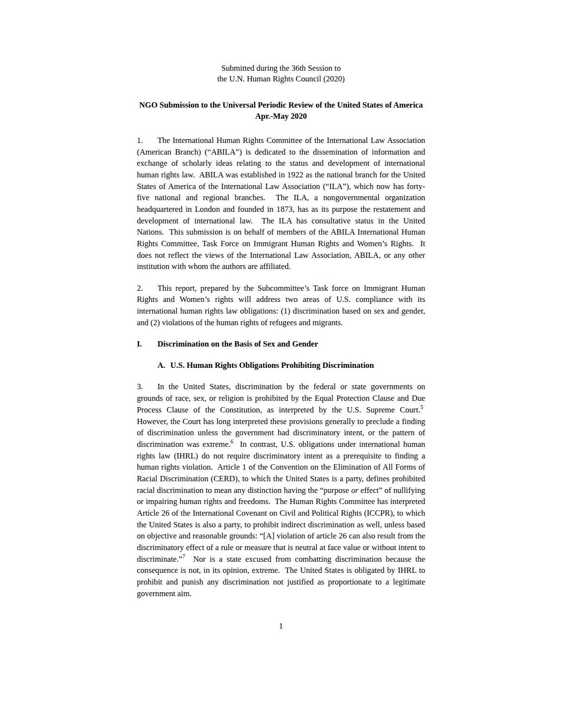Submitted during the 36th Session to
the U.N. Human Rights Council (2020)
NGO Submission to the Universal Periodic Review of the United States of America
Apr.-May 2020
1. The International Human Rights Committee of the International Law Association (American Branch) (“ABILA”) is dedicated to the dissemination of information and exchange of scholarly ideas relating to the status and development of international human rights law. ABILA was established in 1922 as the national branch for the United States of America of the International Law Association (“ILA”), which now has forty-five national and regional branches. The ILA, a nongovernmental organization headquartered in London and founded in 1873, has as its purpose the restatement and development of international law. The ILA has consultative status in the United Nations. This submission is on behalf of members of the ABILA International Human Rights Committee, Task Force on Immigrant Human Rights and Women’s Rights. It does not reflect the views of the International Law Association, ABILA, or any other institution with whom the authors are affiliated.
2. This report, prepared by the Subcommittee’s Task force on Immigrant Human Rights and Women’s rights will address two areas of U.S. compliance with its international human rights law obligations: (1) discrimination based on sex and gender, and (2) violations of the human rights of refugees and migrants.
I. Discrimination on the Basis of Sex and Gender
A. U.S. Human Rights Obligations Prohibiting Discrimination
3. In the United States, discrimination by the federal or state governments on grounds of race, sex, or religion is prohibited by the Equal Protection Clause and Due Process Clause of the Constitution, as interpreted by the U.S. Supreme Court.5 However, the Court has long interpreted these provisions generally to preclude a finding of discrimination unless the government had discriminatory intent, or the pattern of discrimination was extreme.6 In contrast, U.S. obligations under international human rights law (IHRL) do not require discriminatory intent as a prerequisite to finding a human rights violation. Article 1 of the Convention on the Elimination of All Forms of Racial Discrimination (CERD), to which the United States is a party, defines prohibited racial discrimination to mean any distinction having the “purpose or effect” of nullifying or impairing human rights and freedoms. The Human Rights Committee has interpreted Article 26 of the International Covenant on Civil and Political Rights (ICCPR), to which the United States is also a party, to prohibit indirect discrimination as well, unless based on objective and reasonable grounds: “[A] violation of article 26 can also result from the discriminatory effect of a rule or measure that is neutral at face value or without intent to discriminate.”7 Nor is a state excused from combatting discrimination because the consequence is not, in its opinion, extreme. The United States is obligated by IHRL to prohibit and punish any discrimination not justified as proportionate to a legitimate government aim.
1